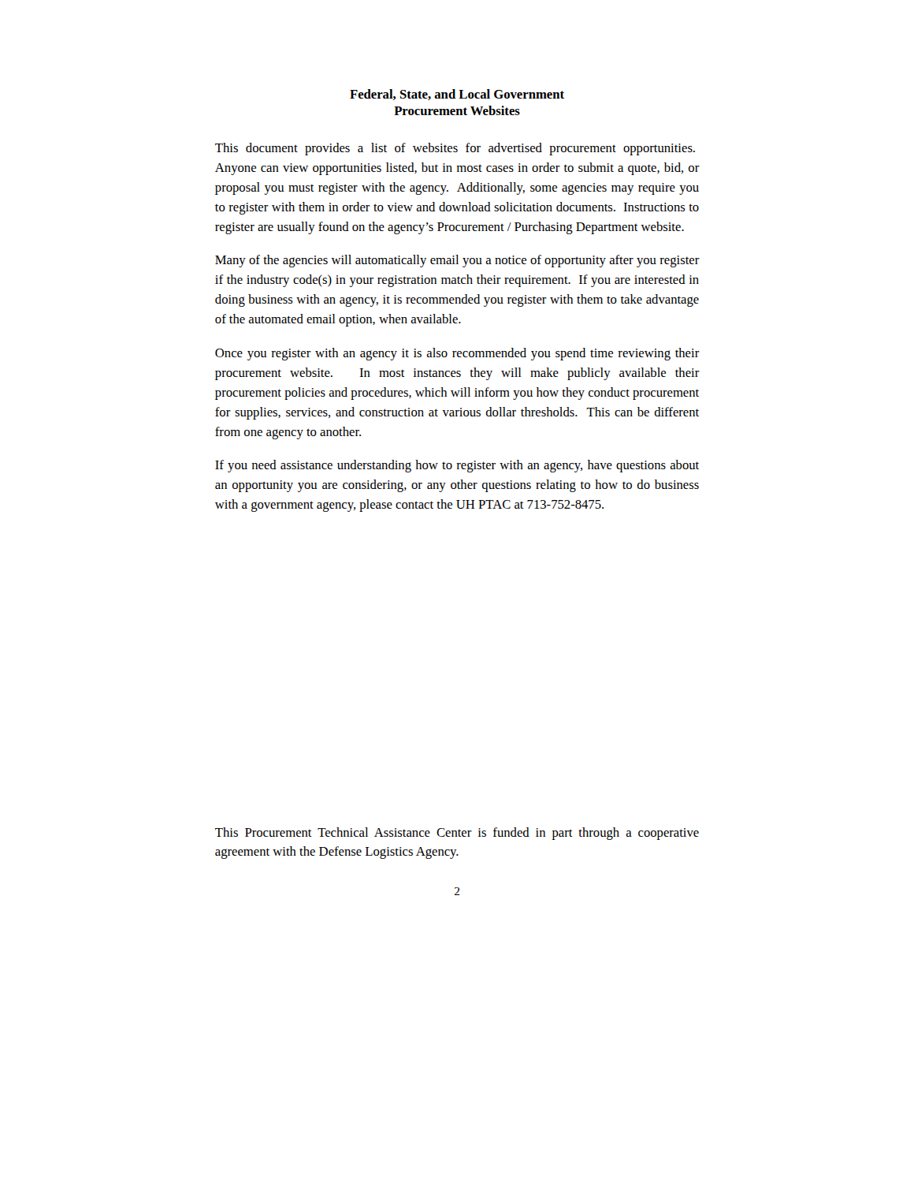Federal, State, and Local Government Procurement Websites
This document provides a list of websites for advertised procurement opportunities. Anyone can view opportunities listed, but in most cases in order to submit a quote, bid, or proposal you must register with the agency. Additionally, some agencies may require you to register with them in order to view and download solicitation documents. Instructions to register are usually found on the agency’s Procurement / Purchasing Department website.
Many of the agencies will automatically email you a notice of opportunity after you register if the industry code(s) in your registration match their requirement. If you are interested in doing business with an agency, it is recommended you register with them to take advantage of the automated email option, when available.
Once you register with an agency it is also recommended you spend time reviewing their procurement website. In most instances they will make publicly available their procurement policies and procedures, which will inform you how they conduct procurement for supplies, services, and construction at various dollar thresholds. This can be different from one agency to another.
If you need assistance understanding how to register with an agency, have questions about an opportunity you are considering, or any other questions relating to how to do business with a government agency, please contact the UH PTAC at 713-752-8475.
This Procurement Technical Assistance Center is funded in part through a cooperative agreement with the Defense Logistics Agency.
2